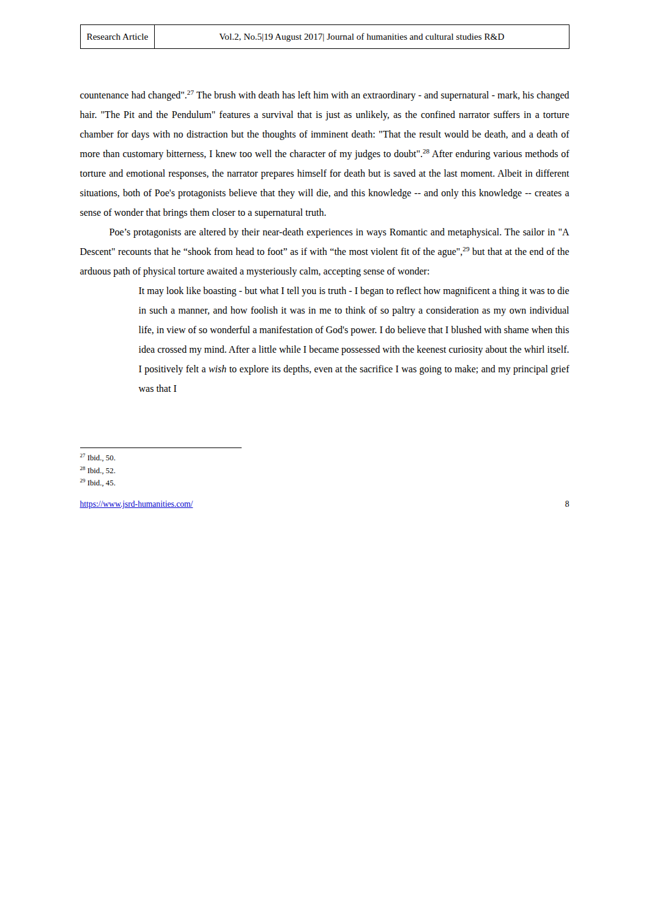Research Article
Vol.2, No.5|19 August 2017| Journal of humanities and cultural studies R&D
countenance had changed".27 The brush with death has left him with an extraordinary - and supernatural - mark, his changed hair. "The Pit and the Pendulum" features a survival that is just as unlikely, as the confined narrator suffers in a torture chamber for days with no distraction but the thoughts of imminent death: "That the result would be death, and a death of more than customary bitterness, I knew too well the character of my judges to doubt".28 After enduring various methods of torture and emotional responses, the narrator prepares himself for death but is saved at the last moment. Albeit in different situations, both of Poe's protagonists believe that they will die, and this knowledge -- and only this knowledge -- creates a sense of wonder that brings them closer to a supernatural truth.
Poe’s protagonists are altered by their near-death experiences in ways Romantic and metaphysical. The sailor in "A Descent" recounts that he “shook from head to foot” as if with “the most violent fit of the ague",29 but that at the end of the arduous path of physical torture awaited a mysteriously calm, accepting sense of wonder:
It may look like boasting - but what I tell you is truth - I began to reflect how magnificent a thing it was to die in such a manner, and how foolish it was in me to think of so paltry a consideration as my own individual life, in view of so wonderful a manifestation of God's power. I do believe that I blushed with shame when this idea crossed my mind. After a little while I became possessed with the keenest curiosity about the whirl itself. I positively felt a wish to explore its depths, even at the sacrifice I was going to make; and my principal grief was that I
27 Ibid., 50.
28 Ibid., 52.
29 Ibid., 45.
https://www.jsrd-humanities.com/ 8